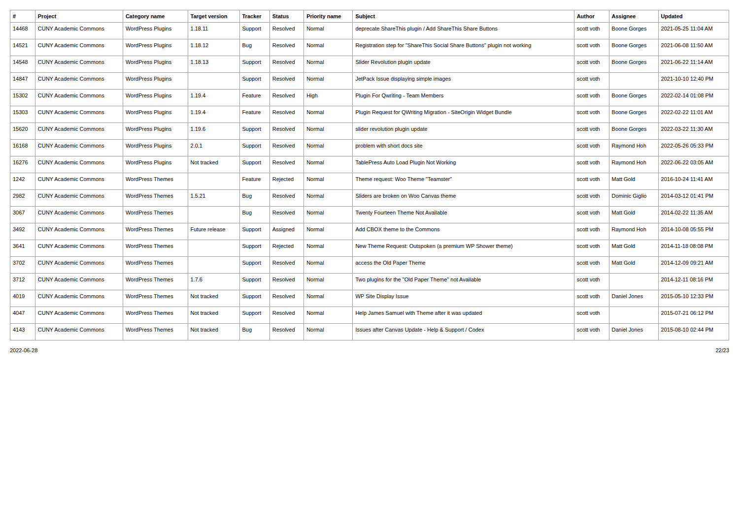Issue list
| # | Project | Category name | Target version | Tracker | Status | Priority name | Subject | Author | Assignee | Updated |
| --- | --- | --- | --- | --- | --- | --- | --- | --- | --- | --- |
| 14468 | CUNY Academic Commons | WordPress Plugins | 1.18.11 | Support | Resolved | Normal | deprecate ShareThis plugin / Add ShareThis Share Buttons | scott voth | Boone Gorges | 2021-05-25 11:04 AM |
| 14521 | CUNY Academic Commons | WordPress Plugins | 1.18.12 | Bug | Resolved | Normal | Registration step for "ShareThis Social Share Buttons" plugin not working | scott voth | Boone Gorges | 2021-06-08 11:50 AM |
| 14548 | CUNY Academic Commons | WordPress Plugins | 1.18.13 | Support | Resolved | Normal | Slider Revolution plugin update | scott voth | Boone Gorges | 2021-06-22 11:14 AM |
| 14847 | CUNY Academic Commons | WordPress Plugins | | Support | Resolved | Normal | JetPack Issue displaying simple images | scott voth | | 2021-10-10 12:40 PM |
| 15302 | CUNY Academic Commons | WordPress Plugins | 1.19.4 | Feature | Resolved | High | Plugin For Qwriting - Team Members | scott voth | Boone Gorges | 2022-02-14 01:08 PM |
| 15303 | CUNY Academic Commons | WordPress Plugins | 1.19.4 | Feature | Resolved | Normal | Plugin Request for QWriting Migration - SiteOrigin Widget Bundle | scott voth | Boone Gorges | 2022-02-22 11:01 AM |
| 15620 | CUNY Academic Commons | WordPress Plugins | 1.19.6 | Support | Resolved | Normal | slider revolution plugin update | scott voth | Boone Gorges | 2022-03-22 11:30 AM |
| 16168 | CUNY Academic Commons | WordPress Plugins | 2.0.1 | Support | Resolved | Normal | problem with short docs site | scott voth | Raymond Hoh | 2022-05-26 05:33 PM |
| 16276 | CUNY Academic Commons | WordPress Plugins | Not tracked | Support | Resolved | Normal | TablePress Auto Load Plugin Not Working | scott voth | Raymond Hoh | 2022-06-22 03:05 AM |
| 1242 | CUNY Academic Commons | WordPress Themes | | Feature | Rejected | Normal | Theme request: Woo Theme "Teamster" | scott voth | Matt Gold | 2016-10-24 11:41 AM |
| 2982 | CUNY Academic Commons | WordPress Themes | 1.5.21 | Bug | Resolved | Normal | Sliders are broken on Woo Canvas theme | scott voth | Dominic Giglio | 2014-03-12 01:41 PM |
| 3067 | CUNY Academic Commons | WordPress Themes | | Bug | Resolved | Normal | Twenty Fourteen Theme Not Available | scott voth | Matt Gold | 2014-02-22 11:35 AM |
| 3492 | CUNY Academic Commons | WordPress Themes | Future release | Support | Assigned | Normal | Add CBOX theme to the Commons | scott voth | Raymond Hoh | 2014-10-08 05:55 PM |
| 3641 | CUNY Academic Commons | WordPress Themes | | Support | Rejected | Normal | New Theme Request: Outspoken (a premium WP Shower theme) | scott voth | Matt Gold | 2014-11-18 08:08 PM |
| 3702 | CUNY Academic Commons | WordPress Themes | | Support | Resolved | Normal | access the Old Paper Theme | scott voth | Matt Gold | 2014-12-09 09:21 AM |
| 3712 | CUNY Academic Commons | WordPress Themes | 1.7.6 | Support | Resolved | Normal | Two plugins for the "Old Paper Theme" not Available | scott voth | | 2014-12-11 08:16 PM |
| 4019 | CUNY Academic Commons | WordPress Themes | Not tracked | Support | Resolved | Normal | WP Site Display Issue | scott voth | Daniel Jones | 2015-05-10 12:33 PM |
| 4047 | CUNY Academic Commons | WordPress Themes | Not tracked | Support | Resolved | Normal | Help James Samuel with Theme after it was updated | scott voth | | 2015-07-21 06:12 PM |
| 4143 | CUNY Academic Commons | WordPress Themes | Not tracked | Bug | Resolved | Normal | Issues after Canvas Update - Help & Support / Codex | scott voth | Daniel Jones | 2015-08-10 02:44 PM |
2022-06-28 22/23